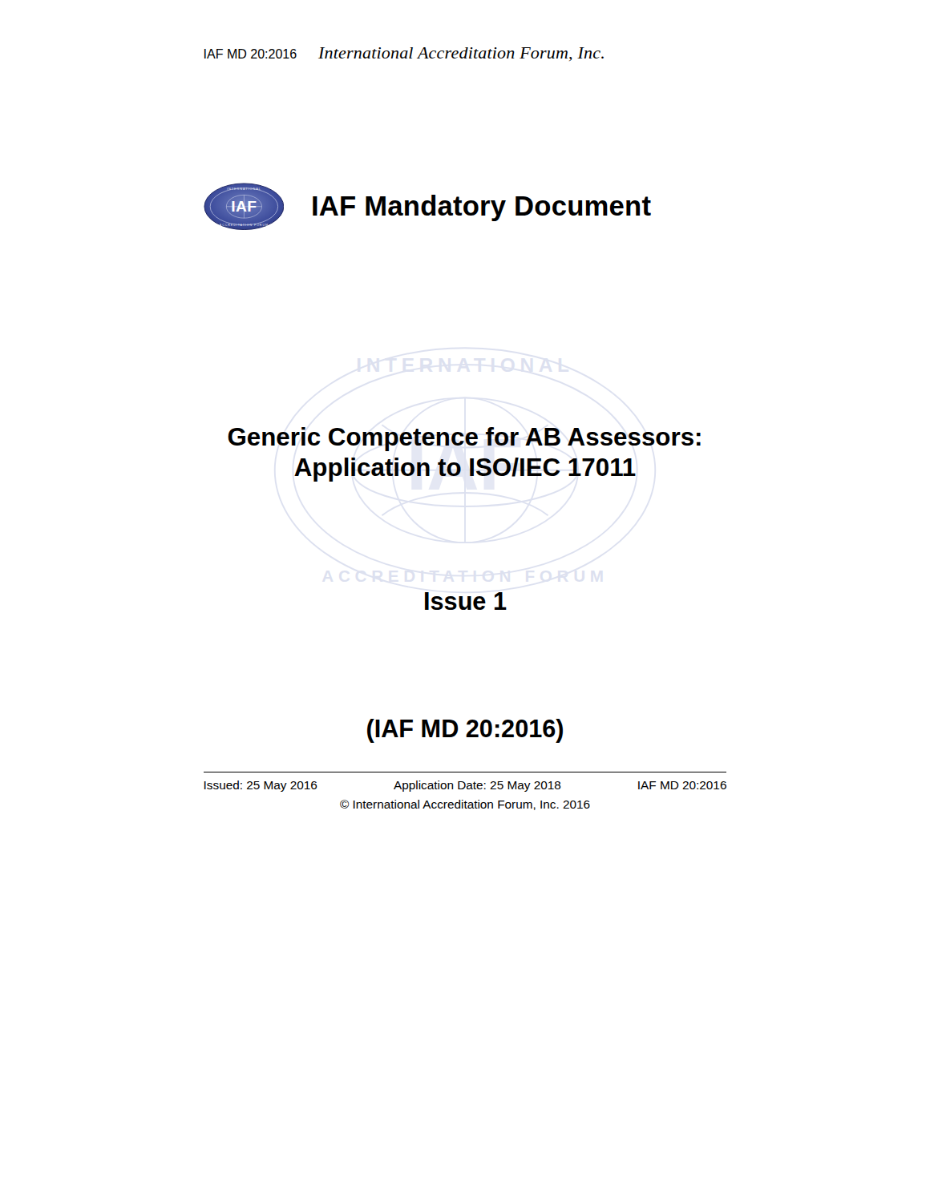IAF MD 20:2016 International Accreditation Forum, Inc.
IAF INTERNATIONAL ACCREDITATION FORUM
IAF Mandatory Document
IAF INTERNATIONAL ACCREDITATION FORUM
Generic Competence for AB Assessors:
Application to ISO/IEC 17011
Issue 1
(IAF MD 20:2016)
Issued: 25 May 2016 Application Date: 25 May 2018 IAF MD 20:2016
© International Accreditation Forum, Inc. 2016